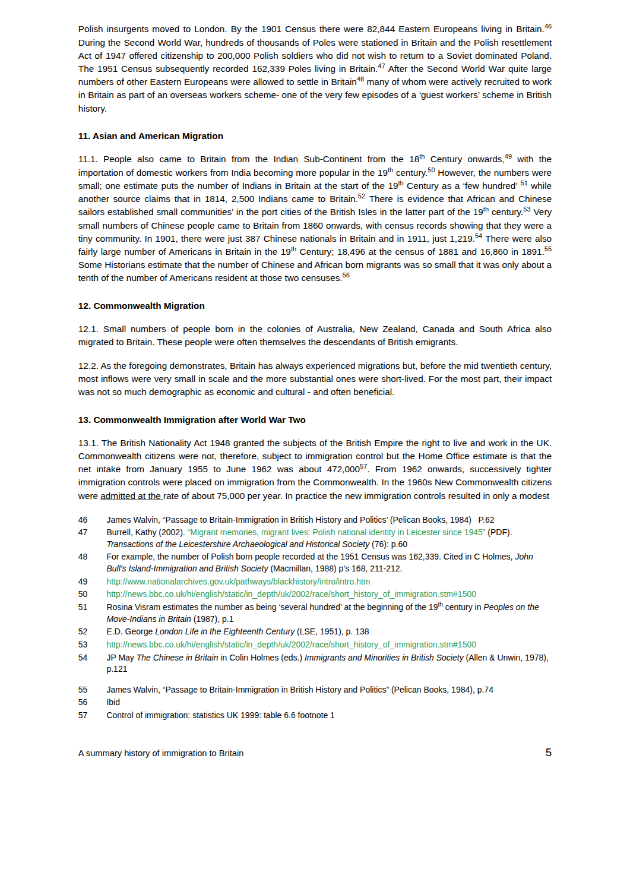Polish insurgents moved to London. By the 1901 Census there were 82,844 Eastern Europeans living in Britain.46 During the Second World War, hundreds of thousands of Poles were stationed in Britain and the Polish resettlement Act of 1947 offered citizenship to 200,000 Polish soldiers who did not wish to return to a Soviet dominated Poland. The 1951 Census subsequently recorded 162,339 Poles living in Britain.47 After the Second World War quite large numbers of other Eastern Europeans were allowed to settle in Britain48 many of whom were actively recruited to work in Britain as part of an overseas workers scheme- one of the very few episodes of a ‘guest workers’ scheme in British history.
11. Asian and American Migration
11.1. People also came to Britain from the Indian Sub-Continent from the 18th Century onwards,49 with the importation of domestic workers from India becoming more popular in the 19th century.50 However, the numbers were small; one estimate puts the number of Indians in Britain at the start of the 19th Century as a ‘few hundred’ 51 while another source claims that in 1814, 2,500 Indians came to Britain.52 There is evidence that African and Chinese sailors established small communities’ in the port cities of the British Isles in the latter part of the 19th century.53 Very small numbers of Chinese people came to Britain from 1860 onwards, with census records showing that they were a tiny community. In 1901, there were just 387 Chinese nationals in Britain and in 1911, just 1,219.54 There were also fairly large number of Americans in Britain in the 19th Century; 18,496 at the census of 1881 and 16,860 in 1891.55 Some Historians estimate that the number of Chinese and African born migrants was so small that it was only about a tenth of the number of Americans resident at those two censuses.56
12. Commonwealth Migration
12.1. Small numbers of people born in the colonies of Australia, New Zealand, Canada and South Africa also migrated to Britain. These people were often themselves the descendants of British emigrants.
12.2. As the foregoing demonstrates, Britain has always experienced migrations but, before the mid twentieth century, most inflows were very small in scale and the more substantial ones were short-lived. For the most part, their impact was not so much demographic as economic and cultural - and often beneficial.
13. Commonwealth Immigration after World War Two
13.1. The British Nationality Act 1948 granted the subjects of the British Empire the right to live and work in the UK. Commonwealth citizens were not, therefore, subject to immigration control but the Home Office estimate is that the net intake from January 1955 to June 1962 was about 472,00057. From 1962 onwards, successively tighter immigration controls were placed on immigration from the Commonwealth. In the 1960s New Commonwealth citizens were admitted at the rate of about 75,000 per year. In practice the new immigration controls resulted in only a modest
46 James Walvin, “Passage to Britain-Immigration in British History and Politics’ (Pelican Books, 1984) P.62
47 Burrell, Kathy (2002). “Migrant memories, migrant lives: Polish national identity in Leicester since 1945” (PDF). Transactions of the Leicestershire Archaeological and Historical Society (76): p.60
48 For example, the number of Polish born people recorded at the 1951 Census was 162,339. Cited in C Holmes, John Bull’s Island-Immigration and British Society (Macmillan, 1988) p’s 168, 211-212.
49 http://www.nationalarchives.gov.uk/pathways/blackhistory/intro/intro.htm
50 http://news.bbc.co.uk/hi/english/static/in_depth/uk/2002/race/short_history_of_immigration.stm#1500
51 Rosina Visram estimates the number as being ‘several hundred’ at the beginning of the 19th century in Peoples on the Move-Indians in Britain (1987), p.1
52 E.D. George London Life in the Eighteenth Century (LSE, 1951), p. 138
53 http://news.bbc.co.uk/hi/english/static/in_depth/uk/2002/race/short_history_of_immigration.stm#1500
54 JP May The Chinese in Britain in Colin Holmes (eds.) Immigrants and Minorities in British Society (Allen & Unwin, 1978), p.121
55 James Walvin, “Passage to Britain-Immigration in British History and Politics” (Pelican Books, 1984), p.74
56 Ibid
57 Control of immigration: statistics UK 1999: table 6.6 footnote 1
A summary history of immigration to Britain 5